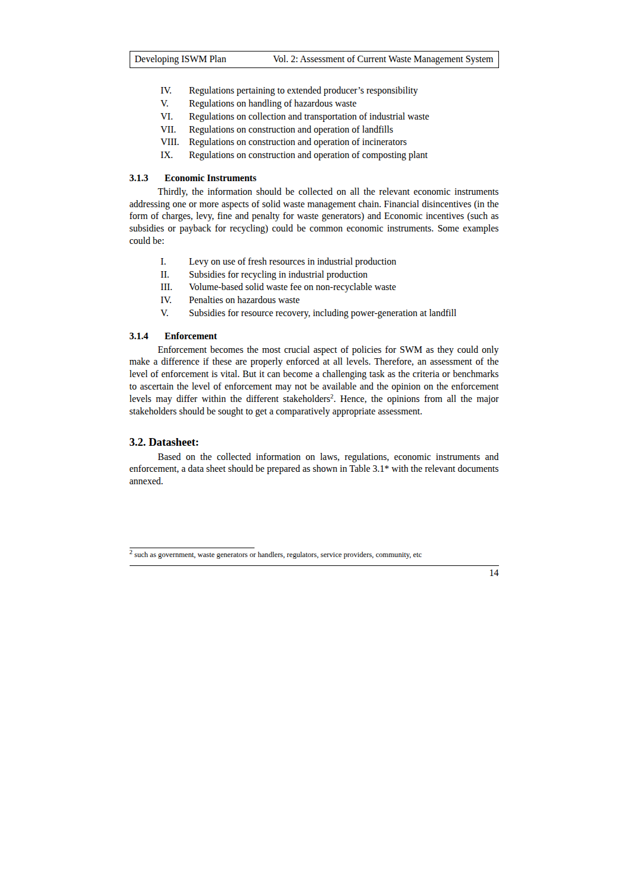Developing ISWM Plan Vol. 2: Assessment of Current Waste Management System
IV. Regulations pertaining to extended producer’s responsibility
V. Regulations on handling of hazardous waste
VI. Regulations on collection and transportation of industrial waste
VII. Regulations on construction and operation of landfills
VIII. Regulations on construction and operation of incinerators
IX. Regulations on construction and operation of composting plant
3.1.3 Economic Instruments
Thirdly, the information should be collected on all the relevant economic instruments addressing one or more aspects of solid waste management chain. Financial disincentives (in the form of charges, levy, fine and penalty for waste generators) and Economic incentives (such as subsidies or payback for recycling) could be common economic instruments. Some examples could be:
I. Levy on use of fresh resources in industrial production
II. Subsidies for recycling in industrial production
III. Volume-based solid waste fee on non-recyclable waste
IV. Penalties on hazardous waste
V. Subsidies for resource recovery, including power-generation at landfill
3.1.4 Enforcement
Enforcement becomes the most crucial aspect of policies for SWM as they could only make a difference if these are properly enforced at all levels. Therefore, an assessment of the level of enforcement is vital. But it can become a challenging task as the criteria or benchmarks to ascertain the level of enforcement may not be available and the opinion on the enforcement levels may differ within the different stakeholders2. Hence, the opinions from all the major stakeholders should be sought to get a comparatively appropriate assessment.
3.2. Datasheet:
Based on the collected information on laws, regulations, economic instruments and enforcement, a data sheet should be prepared as shown in Table 3.1* with the relevant documents annexed.
2 such as government, waste generators or handlers, regulators, service providers, community, etc
14